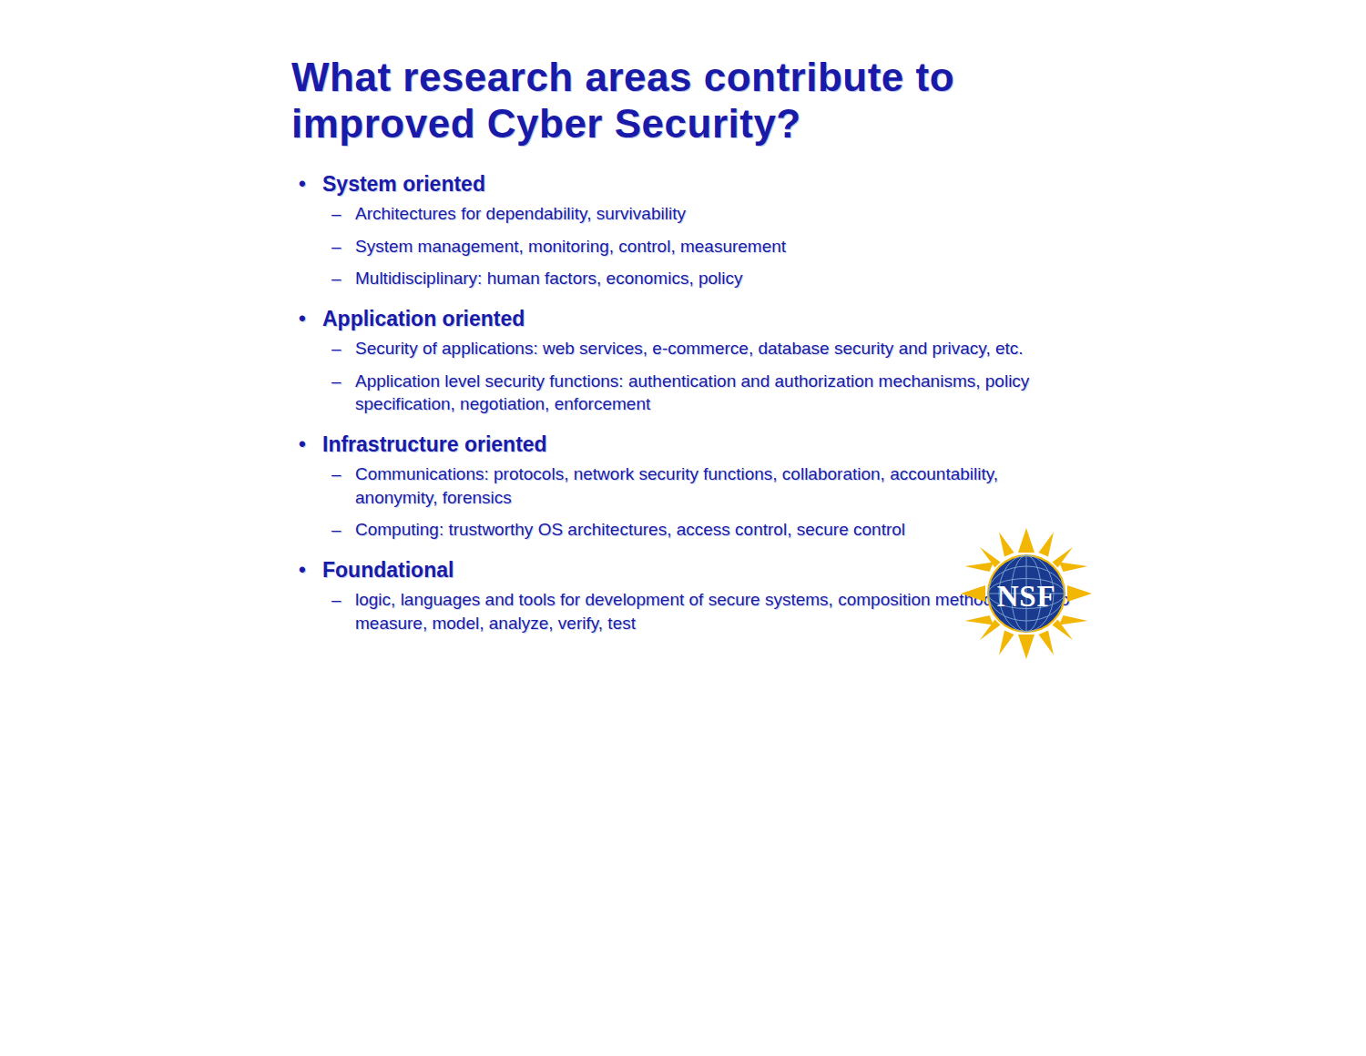What research areas contribute to
improved Cyber Security?
System oriented
Architectures for dependability, survivability
System management, monitoring, control, measurement
Multidisciplinary: human factors, economics, policy
Application oriented
Security of applications: web services, e-commerce, database security and privacy, etc.
Application level security functions: authentication and authorization mechanisms, policy specification, negotiation, enforcement
Infrastructure oriented
Communications: protocols, network security functions, collaboration, accountability, anonymity, forensics
Computing: trustworthy OS architectures, access control, secure control
Foundational
logic, languages and tools for development of secure systems, composition methods, ways to measure, model, analyze, verify, test
NSF logo NSF